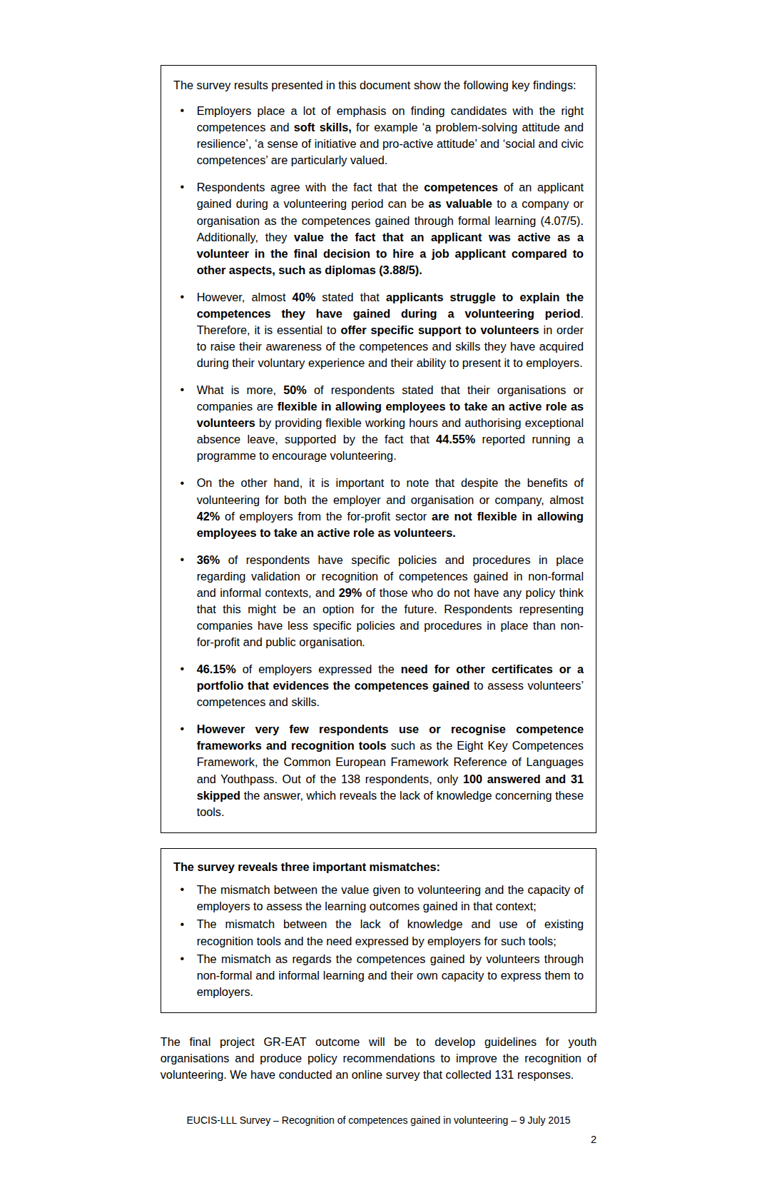The survey results presented in this document show the following key findings:
Employers place a lot of emphasis on finding candidates with the right competences and soft skills, for example ‘a problem-solving attitude and resilience’, ‘a sense of initiative and pro-active attitude’ and ‘social and civic competences’ are particularly valued.
Respondents agree with the fact that the competences of an applicant gained during a volunteering period can be as valuable to a company or organisation as the competences gained through formal learning (4.07/5). Additionally, they value the fact that an applicant was active as a volunteer in the final decision to hire a job applicant compared to other aspects, such as diplomas (3.88/5).
However, almost 40% stated that applicants struggle to explain the competences they have gained during a volunteering period. Therefore, it is essential to offer specific support to volunteers in order to raise their awareness of the competences and skills they have acquired during their voluntary experience and their ability to present it to employers.
What is more, 50% of respondents stated that their organisations or companies are flexible in allowing employees to take an active role as volunteers by providing flexible working hours and authorising exceptional absence leave, supported by the fact that 44.55% reported running a programme to encourage volunteering.
On the other hand, it is important to note that despite the benefits of volunteering for both the employer and organisation or company, almost 42% of employers from the for-profit sector are not flexible in allowing employees to take an active role as volunteers.
36% of respondents have specific policies and procedures in place regarding validation or recognition of competences gained in non-formal and informal contexts, and 29% of those who do not have any policy think that this might be an option for the future. Respondents representing companies have less specific policies and procedures in place than non-for-profit and public organisation.
46.15% of employers expressed the need for other certificates or a portfolio that evidences the competences gained to assess volunteers’ competences and skills.
However very few respondents use or recognise competence frameworks and recognition tools such as the Eight Key Competences Framework, the Common European Framework Reference of Languages and Youthpass. Out of the 138 respondents, only 100 answered and 31 skipped the answer, which reveals the lack of knowledge concerning these tools.
The survey reveals three important mismatches:
The mismatch between the value given to volunteering and the capacity of employers to assess the learning outcomes gained in that context;
The mismatch between the lack of knowledge and use of existing recognition tools and the need expressed by employers for such tools;
The mismatch as regards the competences gained by volunteers through non-formal and informal learning and their own capacity to express them to employers.
The final project GR-EAT outcome will be to develop guidelines for youth organisations and produce policy recommendations to improve the recognition of volunteering. We have conducted an online survey that collected 131 responses.
EUCIS-LLL Survey – Recognition of competences gained in volunteering – 9 July 2015
2